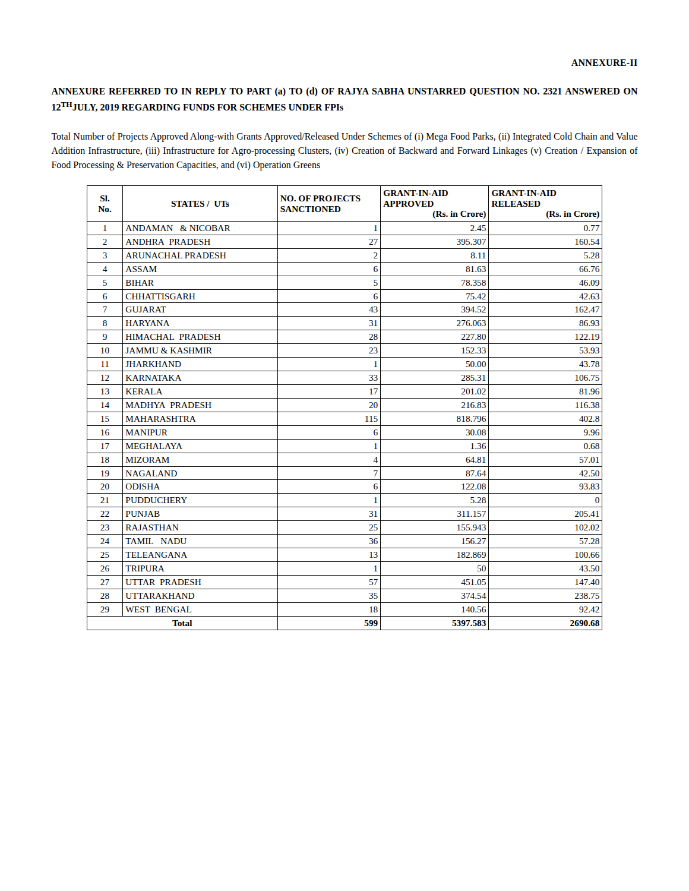ANNEXURE-II
ANNEXURE REFERRED TO IN REPLY TO PART (a) TO (d) OF RAJYA SABHA UNSTARRED QUESTION NO. 2321 ANSWERED ON 12THJULY, 2019 REGARDING FUNDS FOR SCHEMES UNDER FPIs
Total Number of Projects Approved Along-with Grants Approved/Released Under Schemes of (i) Mega Food Parks, (ii) Integrated Cold Chain and Value Addition Infrastructure, (iii) Infrastructure for Agro-processing Clusters, (iv) Creation of Backward and Forward Linkages (v) Creation / Expansion of Food Processing & Preservation Capacities, and (vi) Operation Greens
| Sl. No. | STATES / UTs | NO. OF PROJECTS SANCTIONED | GRANT-IN-AID APPROVED (Rs. in Crore) | GRANT-IN-AID RELEASED (Rs. in Crore) |
| --- | --- | --- | --- | --- |
| 1 | ANDAMAN & NICOBAR | 1 | 2.45 | 0.77 |
| 2 | ANDHRA PRADESH | 27 | 395.307 | 160.54 |
| 3 | ARUNACHAL PRADESH | 2 | 8.11 | 5.28 |
| 4 | ASSAM | 6 | 81.63 | 66.76 |
| 5 | BIHAR | 5 | 78.358 | 46.09 |
| 6 | CHHATTISGARH | 6 | 75.42 | 42.63 |
| 7 | GUJARAT | 43 | 394.52 | 162.47 |
| 8 | HARYANA | 31 | 276.063 | 86.93 |
| 9 | HIMACHAL PRADESH | 28 | 227.80 | 122.19 |
| 10 | JAMMU & KASHMIR | 23 | 152.33 | 53.93 |
| 11 | JHARKHAND | 1 | 50.00 | 43.78 |
| 12 | KARNATAKA | 33 | 285.31 | 106.75 |
| 13 | KERALA | 17 | 201.02 | 81.96 |
| 14 | MADHYA PRADESH | 20 | 216.83 | 116.38 |
| 15 | MAHARASHTRA | 115 | 818.796 | 402.8 |
| 16 | MANIPUR | 6 | 30.08 | 9.96 |
| 17 | MEGHALAYA | 1 | 1.36 | 0.68 |
| 18 | MIZORAM | 4 | 64.81 | 57.01 |
| 19 | NAGALAND | 7 | 87.64 | 42.50 |
| 20 | ODISHA | 6 | 122.08 | 93.83 |
| 21 | PUDDUCHERY | 1 | 5.28 | 0 |
| 22 | PUNJAB | 31 | 311.157 | 205.41 |
| 23 | RAJASTHAN | 25 | 155.943 | 102.02 |
| 24 | TAMIL NADU | 36 | 156.27 | 57.28 |
| 25 | TELEANGANA | 13 | 182.869 | 100.66 |
| 26 | TRIPURA | 1 | 50 | 43.50 |
| 27 | UTTAR PRADESH | 57 | 451.05 | 147.40 |
| 28 | UTTARAKHAND | 35 | 374.54 | 238.75 |
| 29 | WEST BENGAL | 18 | 140.56 | 92.42 |
| Total | 599 | 5397.583 | 2690.68 |